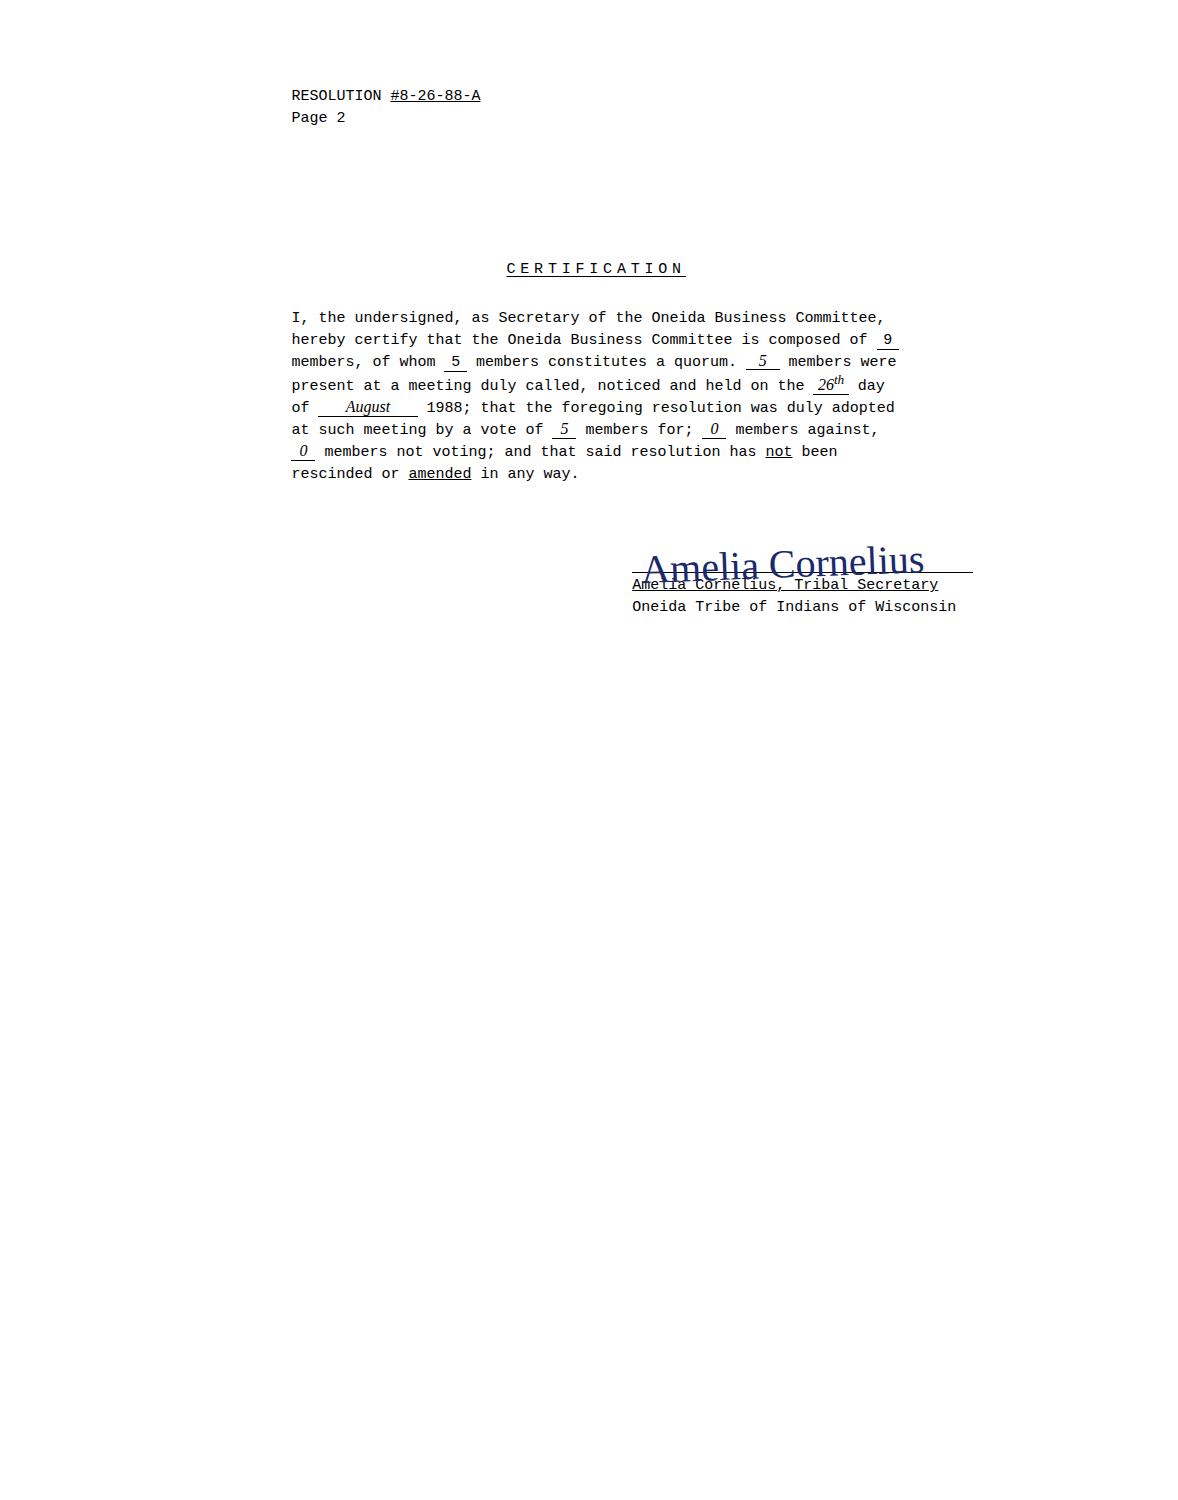RESOLUTION #8-26-88-A
Page 2
CERTIFICATION
I, the undersigned, as Secretary of the Oneida Business Committee, hereby certify that the Oneida Business Committee is composed of 9 members, of whom 5 members constitutes a quorum. 5 members were present at a meeting duly called, noticed and held on the 26th day of August 1988; that the foregoing resolution was duly adopted at such meeting by a vote of 5 members for; 0 members against, 0 members not voting; and that said resolution has not been rescinded or amended in any way.
Amelia Cornelius
Amelia Cornelius, Tribal Secretary
Oneida Tribe of Indians of Wisconsin